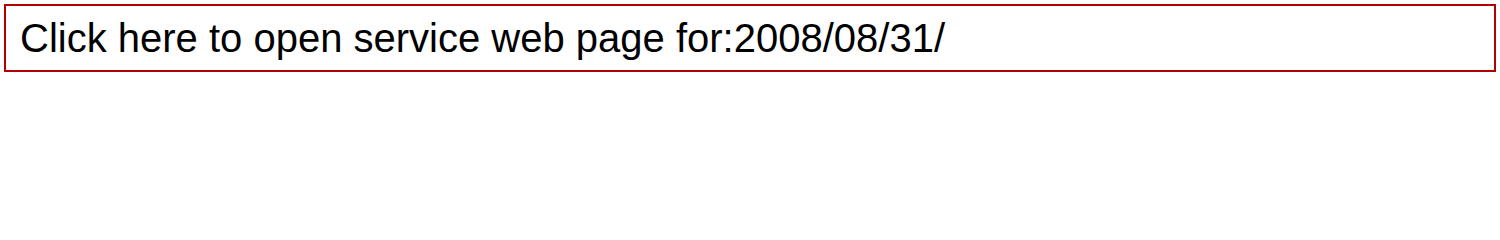Click here to open service web page for:2008/08/31/